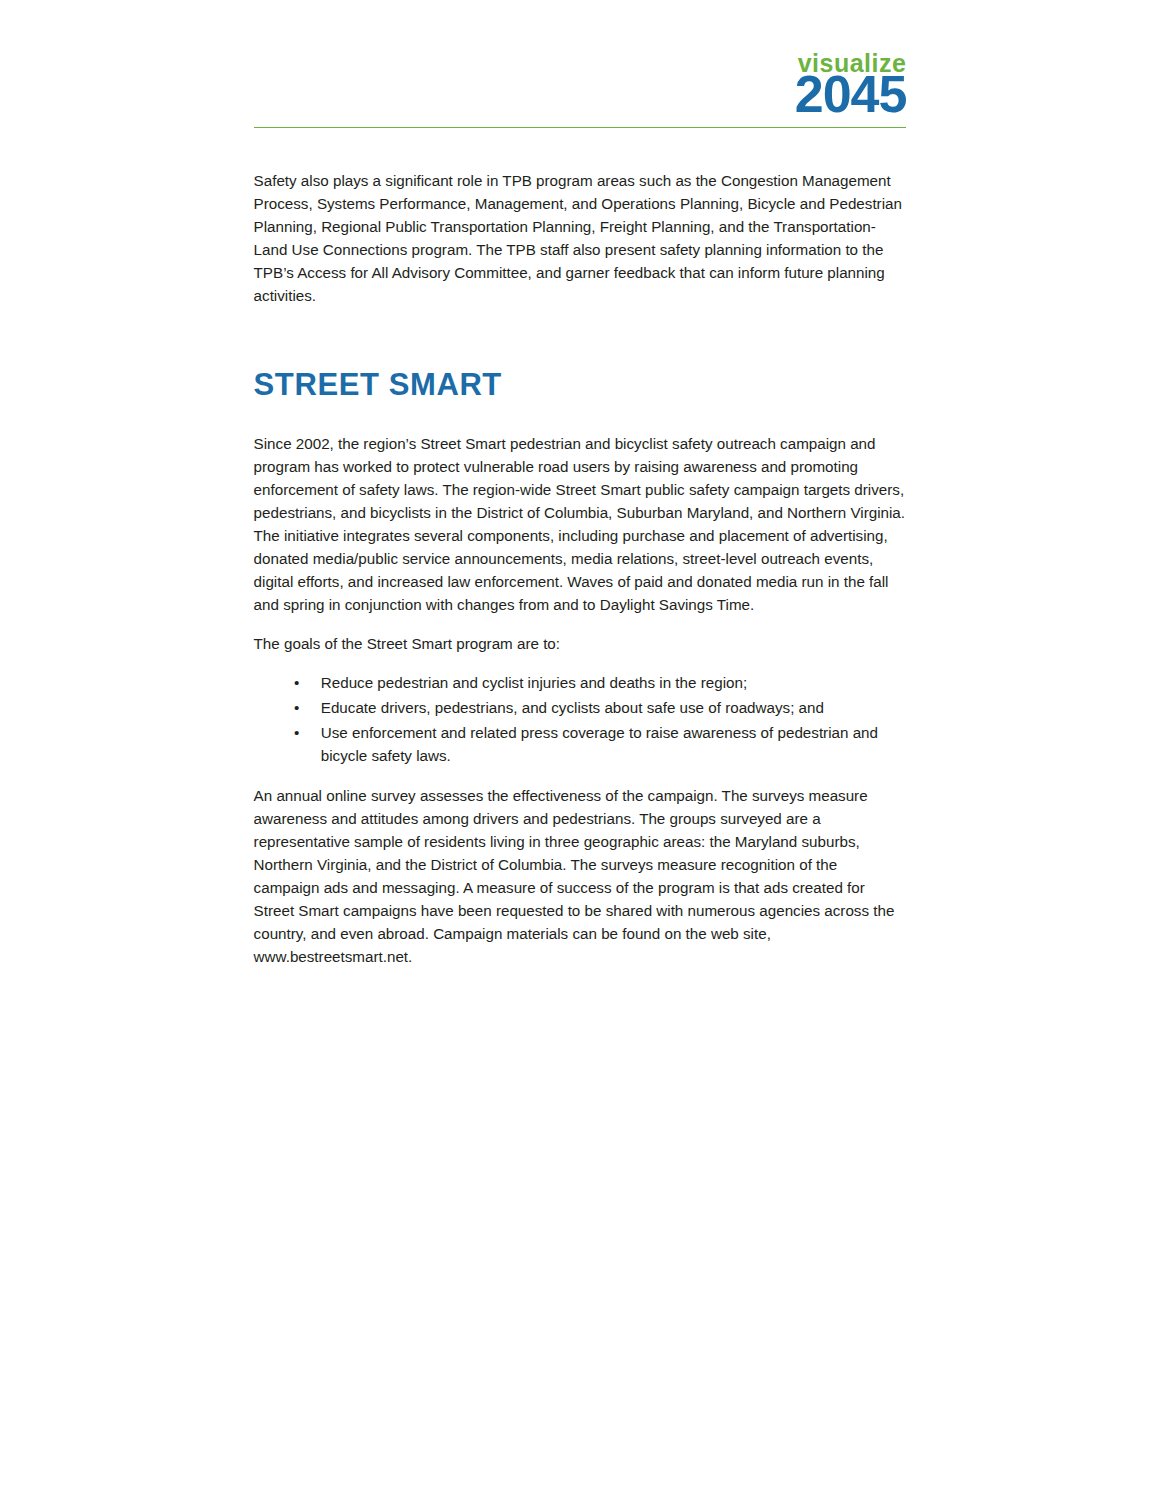visualize 2045
Safety also plays a significant role in TPB program areas such as the Congestion Management Process, Systems Performance, Management, and Operations Planning, Bicycle and Pedestrian Planning, Regional Public Transportation Planning, Freight Planning, and the Transportation-Land Use Connections program. The TPB staff also present safety planning information to the TPB’s Access for All Advisory Committee, and garner feedback that can inform future planning activities.
STREET SMART
Since 2002, the region’s Street Smart pedestrian and bicyclist safety outreach campaign and program has worked to protect vulnerable road users by raising awareness and promoting enforcement of safety laws. The region-wide Street Smart public safety campaign targets drivers, pedestrians, and bicyclists in the District of Columbia, Suburban Maryland, and Northern Virginia. The initiative integrates several components, including purchase and placement of advertising, donated media/public service announcements, media relations, street-level outreach events, digital efforts, and increased law enforcement. Waves of paid and donated media run in the fall and spring in conjunction with changes from and to Daylight Savings Time.
The goals of the Street Smart program are to:
Reduce pedestrian and cyclist injuries and deaths in the region;
Educate drivers, pedestrians, and cyclists about safe use of roadways; and
Use enforcement and related press coverage to raise awareness of pedestrian and bicycle safety laws.
An annual online survey assesses the effectiveness of the campaign. The surveys measure awareness and attitudes among drivers and pedestrians. The groups surveyed are a representative sample of residents living in three geographic areas: the Maryland suburbs, Northern Virginia, and the District of Columbia. The surveys measure recognition of the campaign ads and messaging. A measure of success of the program is that ads created for Street Smart campaigns have been requested to be shared with numerous agencies across the country, and even abroad. Campaign materials can be found on the web site, www.bestreetsmart.net.